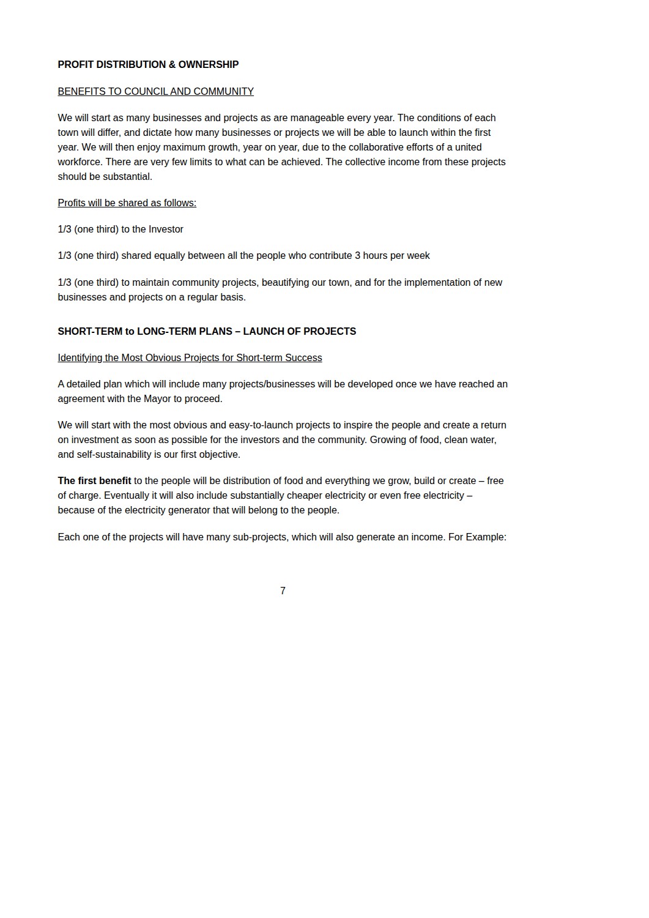PROFIT DISTRIBUTION & OWNERSHIP
BENEFITS TO COUNCIL AND COMMUNITY
We will start as many businesses and projects as are manageable every year. The conditions of each town will differ, and dictate how many businesses or projects we will be able to launch within the first year. We will then enjoy maximum growth, year on year, due to the collaborative efforts of a united workforce. There are very few limits to what can be achieved. The collective income from these projects should be substantial.
Profits will be shared as follows:
1/3 (one third) to the Investor
1/3 (one third) shared equally between all the people who contribute 3 hours per week
1/3 (one third) to maintain community projects, beautifying our town, and for the implementation of new businesses and projects on a regular basis.
SHORT-TERM to LONG-TERM PLANS – LAUNCH OF PROJECTS
Identifying the Most Obvious Projects for Short-term Success
A detailed plan which will include many projects/businesses will be developed once we have reached an agreement with the Mayor to proceed.
We will start with the most obvious and easy-to-launch projects to inspire the people and create a return on investment as soon as possible for the investors and the community. Growing of food, clean water, and self-sustainability is our first objective.
The first benefit to the people will be distribution of food and everything we grow, build or create – free of charge. Eventually it will also include substantially cheaper electricity or even free electricity – because of the electricity generator that will belong to the people.
Each one of the projects will have many sub-projects, which will also generate an income. For Example:
7